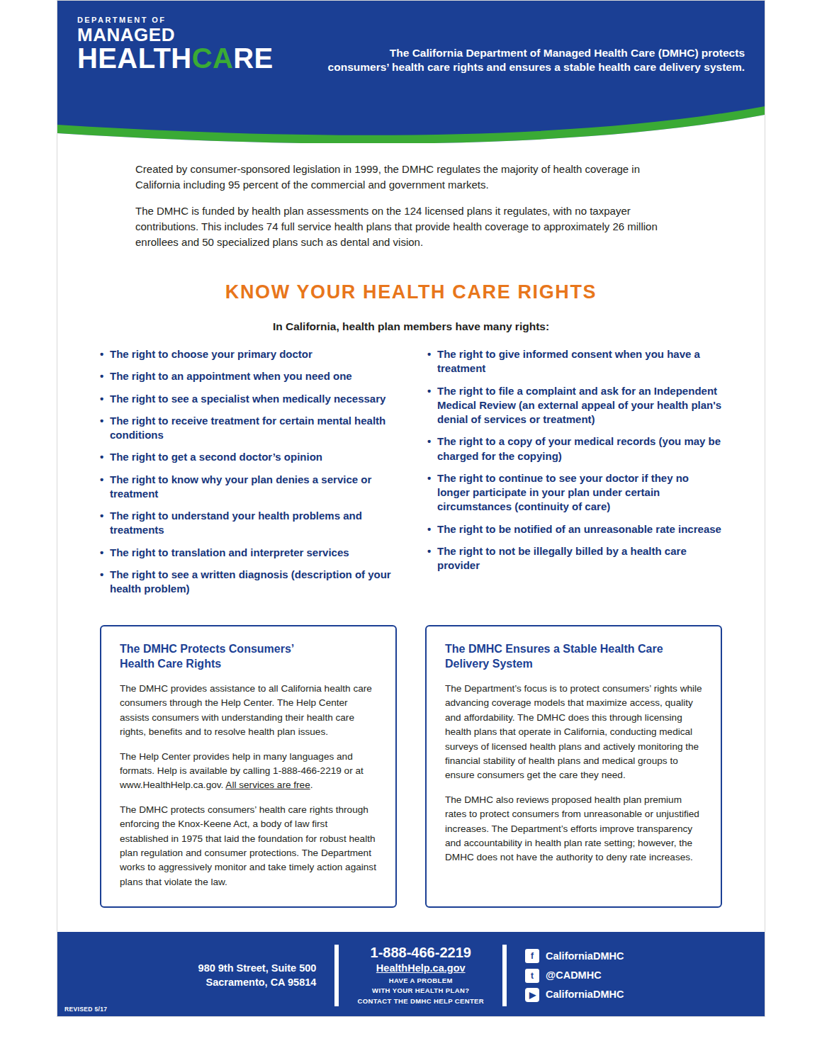Department of
Managed
HealthCare
The California Department of Managed Health Care (DMHC) protects
consumers’ health care rights and ensures a stable health care delivery system.
Created by consumer-sponsored legislation in 1999, the DMHC regulates the majority of health coverage in California including 95 percent of the commercial and government markets.
The DMHC is funded by health plan assessments on the 124 licensed plans it regulates, with no taxpayer contributions. This includes 74 full service health plans that provide health coverage to approximately 26 million enrollees and 50 specialized plans such as dental and vision.
Know Your Health Care Rights
In California, health plan members have many rights:
The right to choose your primary doctor
The right to an appointment when you need one
The right to see a specialist when medically necessary
The right to receive treatment for certain mental health conditions
The right to get a second doctor’s opinion
The right to know why your plan denies a service or treatment
The right to understand your health problems and treatments
The right to translation and interpreter services
The right to see a written diagnosis (description of your health problem)
The right to give informed consent when you have a treatment
The right to file a complaint and ask for an Independent Medical Review (an external appeal of your health plan's denial of services or treatment)
The right to a copy of your medical records (you may be charged for the copying)
The right to continue to see your doctor if they no longer participate in your plan under certain circumstances (continuity of care)
The right to be notified of an unreasonable rate increase
The right to not be illegally billed by a health care provider
The DMHC Protects Consumers’
Health Care Rights
The DMHC provides assistance to all California health care consumers through the Help Center. The Help Center assists consumers with understanding their health care rights, benefits and to resolve health plan issues.
The Help Center provides help in many languages and formats. Help is available by calling 1-888-466-2219 or at www.HealthHelp.ca.gov. All services are free.
The DMHC protects consumers’ health care rights through enforcing the Knox-Keene Act, a body of law first established in 1975 that laid the foundation for robust health plan regulation and consumer protections. The Department works to aggressively monitor and take timely action against plans that violate the law.
The DMHC Ensures a Stable Health Care
Delivery System
The Department’s focus is to protect consumers’ rights while advancing coverage models that maximize access, quality and affordability. The DMHC does this through licensing health plans that operate in California, conducting medical surveys of licensed health plans and actively monitoring the financial stability of health plans and medical groups to ensure consumers get the care they need.
The DMHC also reviews proposed health plan premium rates to protect consumers from unreasonable or unjustified increases. The Department’s efforts improve transparency and accountability in health plan rate setting; however, the DMHC does not have the authority to deny rate increases.
980 9th Street, Suite 500
Sacramento, CA 95814
1-888-466-2219
HealthHelp.ca.gov
Have a problem
with your health plan?
Contact the DMHC Help Center
f CaliforniaDMHC t@CADMHC ▶CaliforniaDMHC
REVISED 5/17